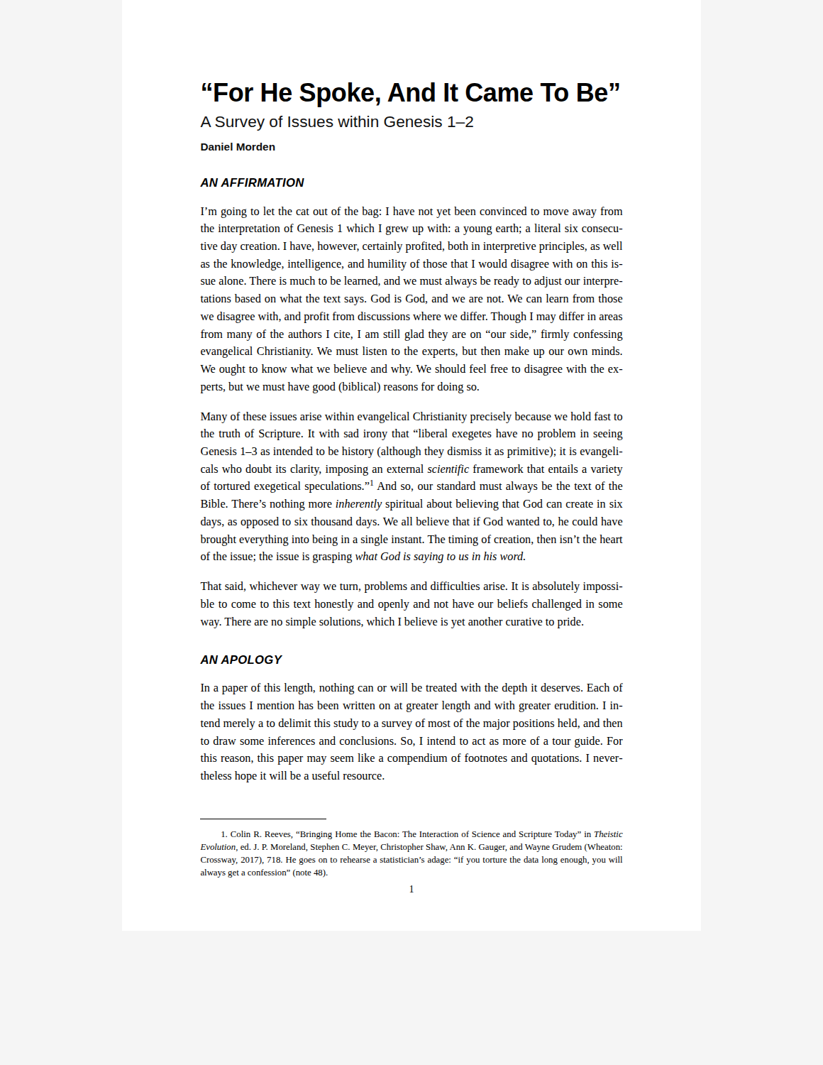“For He Spoke, And It Came To Be”
A Survey of Issues within Genesis 1–2
Daniel Morden
AN AFFIRMATION
I’m going to let the cat out of the bag: I have not yet been convinced to move away from the interpretation of Genesis 1 which I grew up with: a young earth; a literal six consecutive day creation. I have, however, certainly profited, both in interpretive principles, as well as the knowledge, intelligence, and humility of those that I would disagree with on this issue alone. There is much to be learned, and we must always be ready to adjust our interpretations based on what the text says. God is God, and we are not. We can learn from those we disagree with, and profit from discussions where we differ. Though I may differ in areas from many of the authors I cite, I am still glad they are on “our side,” firmly confessing evangelical Christianity. We must listen to the experts, but then make up our own minds. We ought to know what we believe and why. We should feel free to disagree with the experts, but we must have good (biblical) reasons for doing so.
Many of these issues arise within evangelical Christianity precisely because we hold fast to the truth of Scripture. It with sad irony that “liberal exegetes have no problem in seeing Genesis 1–3 as intended to be history (although they dismiss it as primitive); it is evangelicals who doubt its clarity, imposing an external scientific framework that entails a variety of tortured exegetical speculations.”1 And so, our standard must always be the text of the Bible. There’s nothing more inherently spiritual about believing that God can create in six days, as opposed to six thousand days. We all believe that if God wanted to, he could have brought everything into being in a single instant. The timing of creation, then isn’t the heart of the issue; the issue is grasping what God is saying to us in his word.
That said, whichever way we turn, problems and difficulties arise. It is absolutely impossible to come to this text honestly and openly and not have our beliefs challenged in some way. There are no simple solutions, which I believe is yet another curative to pride.
AN APOLOGY
In a paper of this length, nothing can or will be treated with the depth it deserves. Each of the issues I mention has been written on at greater length and with greater erudition. I intend merely a to delimit this study to a survey of most of the major positions held, and then to draw some inferences and conclusions. So, I intend to act as more of a tour guide. For this reason, this paper may seem like a compendium of footnotes and quotations. I nevertheless hope it will be a useful resource.
1. Colin R. Reeves, “Bringing Home the Bacon: The Interaction of Science and Scripture Today” in Theistic Evolution, ed. J. P. Moreland, Stephen C. Meyer, Christopher Shaw, Ann K. Gauger, and Wayne Grudem (Wheaton: Crossway, 2017), 718. He goes on to rehearse a statistician’s adage: “if you torture the data long enough, you will always get a confession” (note 48).
1